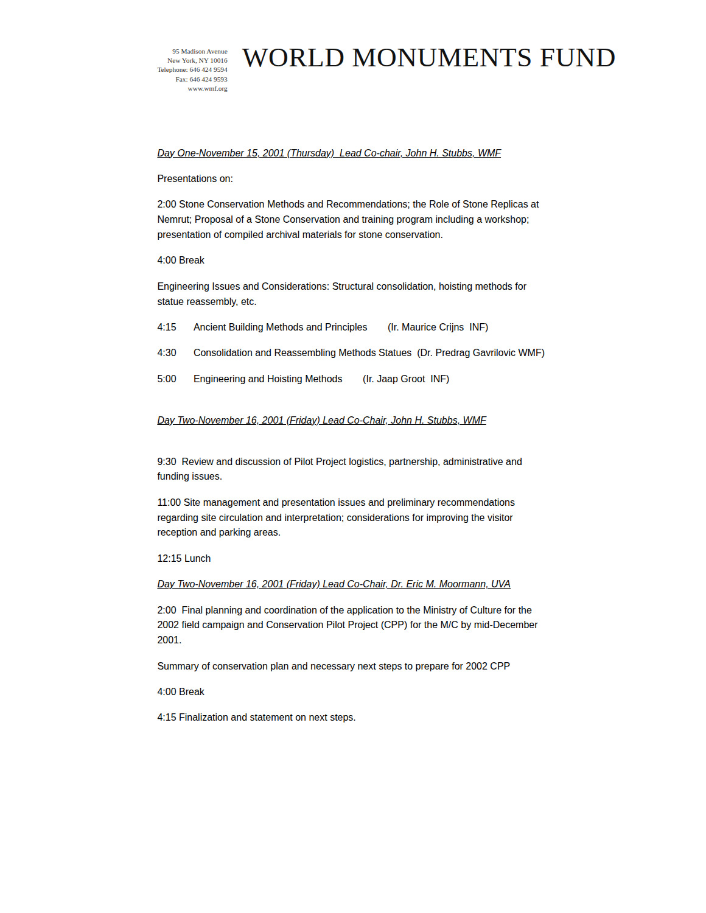95 Madison Avenue
New York, NY 10016
Telephone: 646 424 9594
Fax: 646 424 9593
www.wmf.org
WORLD MONUMENTS FUND
Day One-November 15, 2001 (Thursday) Lead Co-chair, John H. Stubbs, WMF
Presentations on:
2:00 Stone Conservation Methods and Recommendations; the Role of Stone Replicas at Nemrut; Proposal of a Stone Conservation and training program including a workshop; presentation of compiled archival materials for stone conservation.
4:00 Break
Engineering Issues and Considerations: Structural consolidation, hoisting methods for statue reassembly, etc.
4:15 Ancient Building Methods and Principles(Ir. Maurice Crijns INF)
4:30 Consolidation and Reassembling Methods Statues (Dr. Predrag Gavrilovic WMF)
5:00 Engineering and Hoisting Methods(Ir. Jaap Groot INF)
Day Two-November 16, 2001 (Friday) Lead Co-Chair, John H. Stubbs, WMF
9:30 Review and discussion of Pilot Project logistics, partnership, administrative and funding issues.
11:00 Site management and presentation issues and preliminary recommendations regarding site circulation and interpretation; considerations for improving the visitor reception and parking areas.
12:15 Lunch
Day Two-November 16, 2001 (Friday) Lead Co-Chair, Dr. Eric M. Moormann, UVA
2:00 Final planning and coordination of the application to the Ministry of Culture for the 2002 field campaign and Conservation Pilot Project (CPP) for the M/C by mid-December 2001.
Summary of conservation plan and necessary next steps to prepare for 2002 CPP
4:00 Break
4:15 Finalization and statement on next steps.